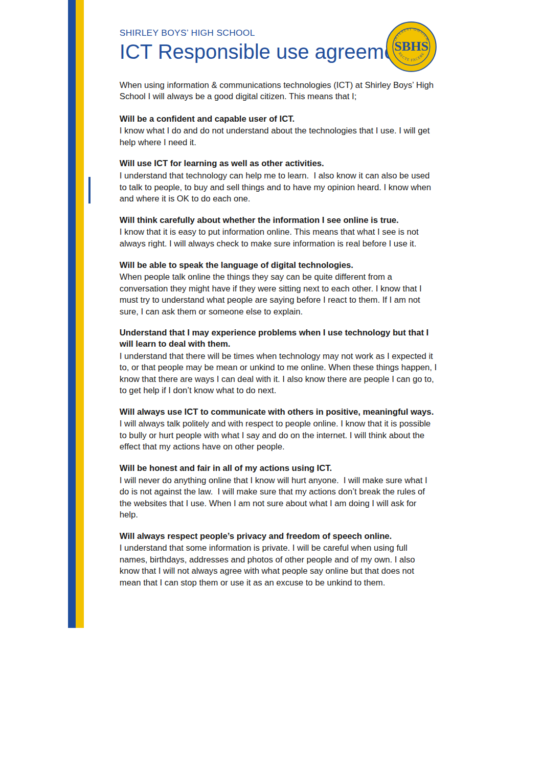SHIRLEY BOYS’ HIGH SCHOOL
ICT Responsible use agreement
INTEREST OMNIUM RECTE FACERE SBHS
When using information & communications technologies (ICT) at Shirley Boys’ High School I will always be a good digital citizen. This means that I;
Will be a confident and capable user of ICT.
I know what I do and do not understand about the technologies that I use. I will get help where I need it.
Will use ICT for learning as well as other activities.
I understand that technology can help me to learn. I also know it can also be used to talk to people, to buy and sell things and to have my opinion heard. I know when and where it is OK to do each one.
Will think carefully about whether the information I see online is true.
I know that it is easy to put information online. This means that what I see is not always right. I will always check to make sure information is real before I use it.
Will be able to speak the language of digital technologies.
When people talk online the things they say can be quite different from a conversation they might have if they were sitting next to each other. I know that I must try to understand what people are saying before I react to them. If I am not sure, I can ask them or someone else to explain.
Understand that I may experience problems when I use technology but that I will learn to deal with them.
I understand that there will be times when technology may not work as I expected it to, or that people may be mean or unkind to me online. When these things happen, I know that there are ways I can deal with it. I also know there are people I can go to, to get help if I don’t know what to do next.
Will always use ICT to communicate with others in positive, meaningful ways.
I will always talk politely and with respect to people online. I know that it is possible to bully or hurt people with what I say and do on the internet. I will think about the effect that my actions have on other people.
Will be honest and fair in all of my actions using ICT.
I will never do anything online that I know will hurt anyone. I will make sure what I do is not against the law. I will make sure that my actions don’t break the rules of the websites that I use. When I am not sure about what I am doing I will ask for help.
Will always respect people’s privacy and freedom of speech online.
I understand that some information is private. I will be careful when using full names, birthdays, addresses and photos of other people and of my own. I also know that I will not always agree with what people say online but that does not mean that I can stop them or use it as an excuse to be unkind to them.